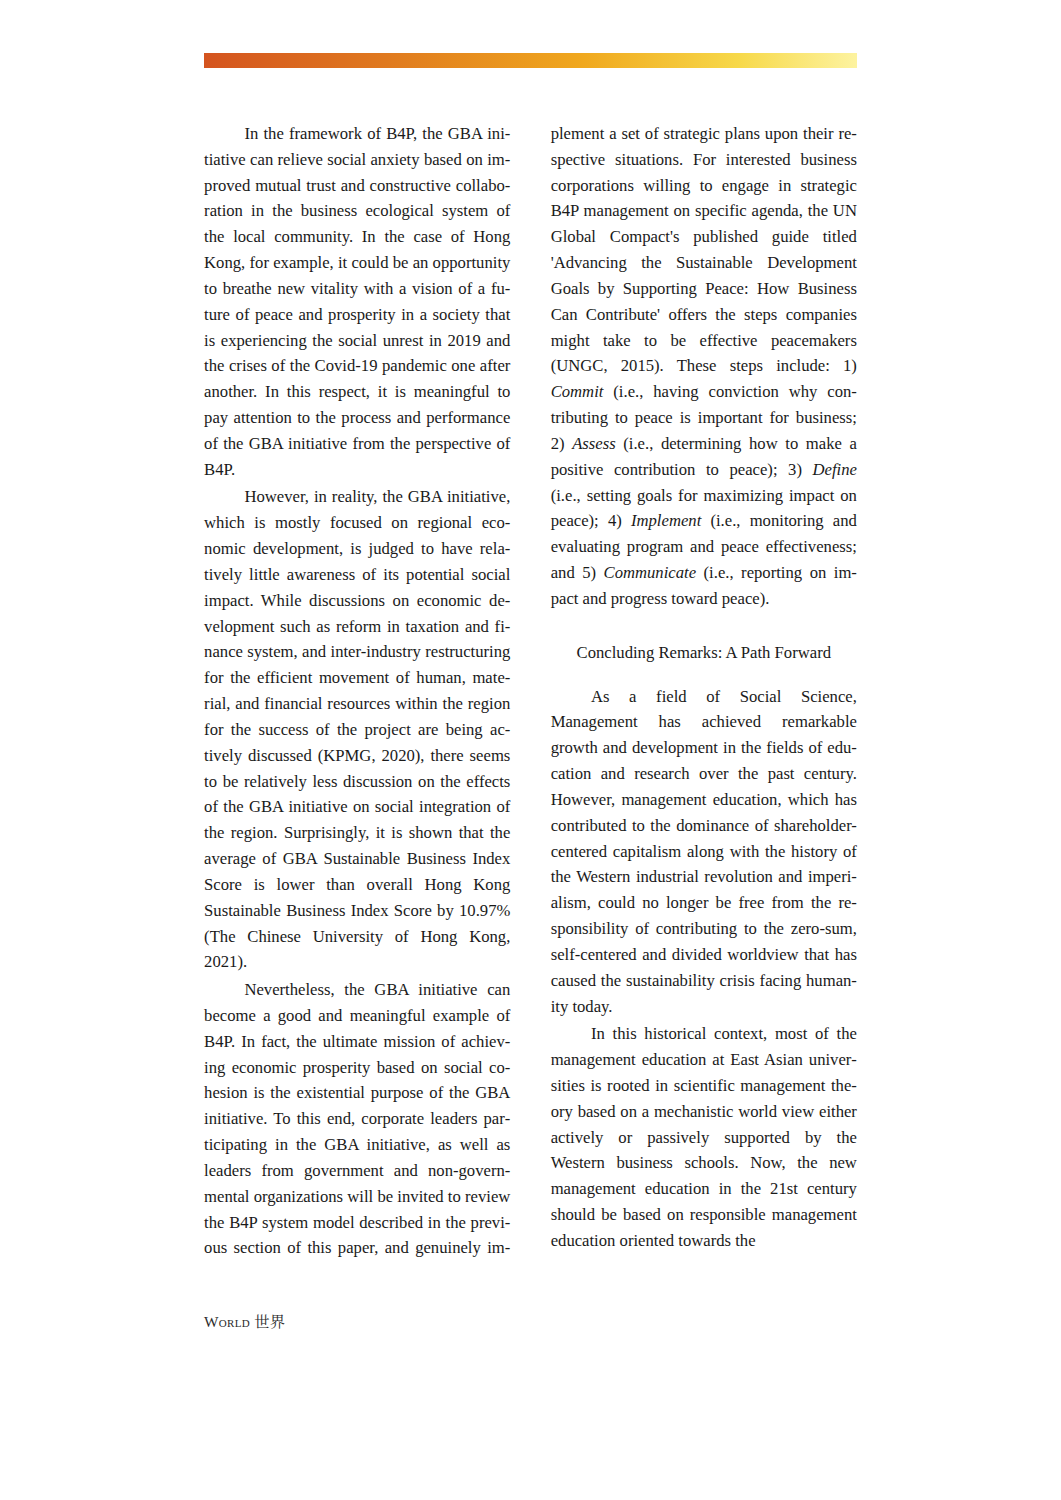In the framework of B4P, the GBA initiative can relieve social anxiety based on improved mutual trust and constructive collaboration in the business ecological system of the local community. In the case of Hong Kong, for example, it could be an opportunity to breathe new vitality with a vision of a future of peace and prosperity in a society that is experiencing the social unrest in 2019 and the crises of the Covid-19 pandemic one after another. In this respect, it is meaningful to pay attention to the process and performance of the GBA initiative from the perspective of B4P.
However, in reality, the GBA initiative, which is mostly focused on regional economic development, is judged to have relatively little awareness of its potential social impact. While discussions on economic development such as reform in taxation and finance system, and inter-industry restructuring for the efficient movement of human, material, and financial resources within the region for the success of the project are being actively discussed (KPMG, 2020), there seems to be relatively less discussion on the effects of the GBA initiative on social integration of the region. Surprisingly, it is shown that the average of GBA Sustainable Business Index Score is lower than overall Hong Kong Sustainable Business Index Score by 10.97% (The Chinese University of Hong Kong, 2021).
Nevertheless, the GBA initiative can become a good and meaningful example of B4P. In fact, the ultimate mission of achieving economic prosperity based on social cohesion is the existential purpose of the GBA initiative. To this end, corporate leaders participating in the GBA initiative, as well as leaders from government and non-governmental organizations will be invited to review the B4P system model described in the previous section of this paper, and genuinely implement a set of strategic plans upon their respective situations. For interested business corporations willing to engage in strategic B4P management on specific agenda, the UN Global Compact's published guide titled 'Advancing the Sustainable Development Goals by Supporting Peace: How Business Can Contribute' offers the steps companies might take to be effective peacemakers (UNGC, 2015). These steps include: 1) Commit (i.e., having conviction why contributing to peace is important for business; 2) Assess (i.e., determining how to make a positive contribution to peace); 3) Define (i.e., setting goals for maximizing impact on peace); 4) Implement (i.e., monitoring and evaluating program and peace effectiveness; and 5) Communicate (i.e., reporting on impact and progress toward peace).
Concluding Remarks: A Path Forward
As a field of Social Science, Management has achieved remarkable growth and development in the fields of education and research over the past century. However, management education, which has contributed to the dominance of shareholder-centered capitalism along with the history of the Western industrial revolution and imperialism, could no longer be free from the responsibility of contributing to the zero-sum, self-centered and divided worldview that has caused the sustainability crisis facing humanity today.
In this historical context, most of the management education at East Asian universities is rooted in scientific management theory based on a mechanistic world view either actively or passively supported by the Western business schools. Now, the new management education in the 21st century should be based on responsible management education oriented towards the
World 世界